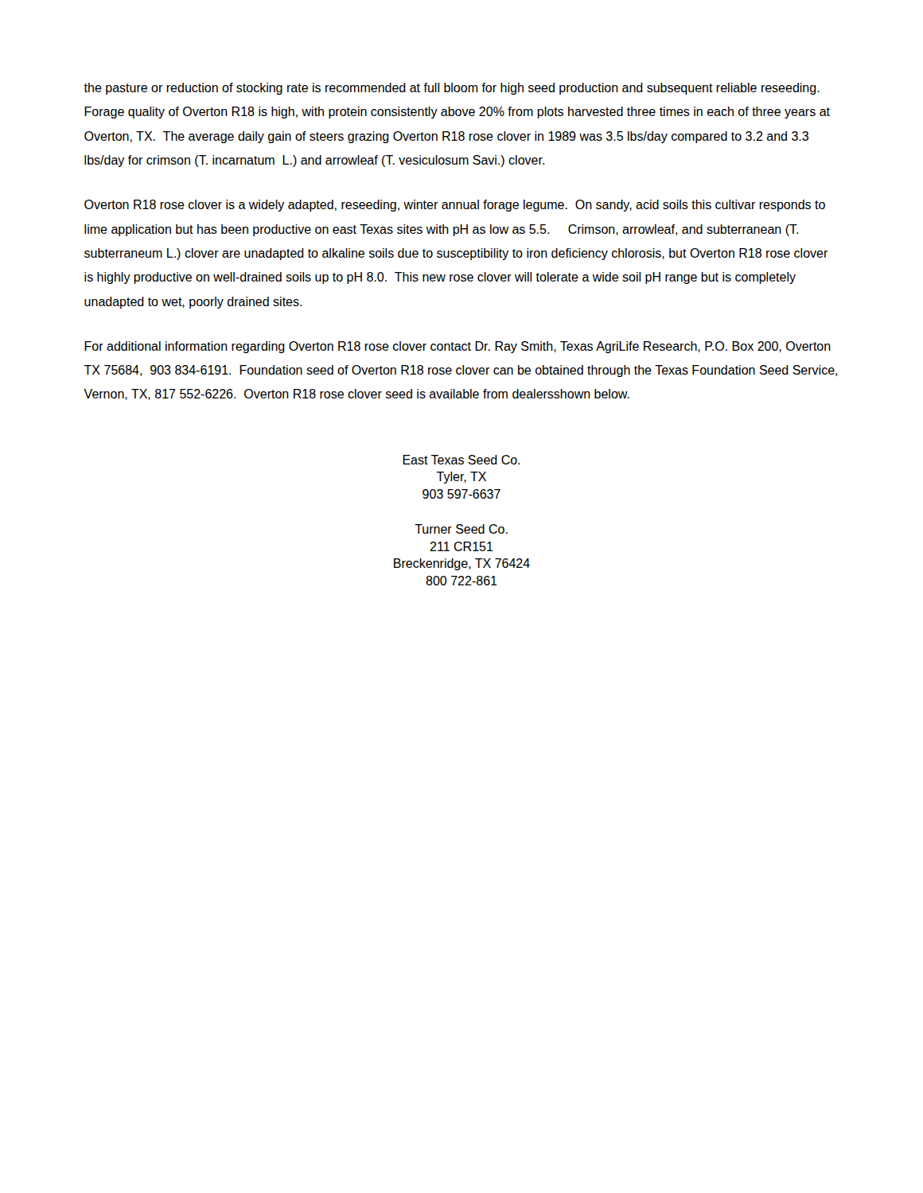the pasture or reduction of stocking rate is recommended at full bloom for high seed production and subsequent reliable reseeding. Forage quality of Overton R18 is high, with protein consistently above 20% from plots harvested three times in each of three years at Overton, TX. The average daily gain of steers grazing Overton R18 rose clover in 1989 was 3.5 lbs/day compared to 3.2 and 3.3 lbs/day for crimson (T. incarnatum L.) and arrowleaf (T. vesiculosum Savi.) clover.
Overton R18 rose clover is a widely adapted, reseeding, winter annual forage legume. On sandy, acid soils this cultivar responds to lime application but has been productive on east Texas sites with pH as low as 5.5. Crimson, arrowleaf, and subterranean (T. subterraneum L.) clover are unadapted to alkaline soils due to susceptibility to iron deficiency chlorosis, but Overton R18 rose clover is highly productive on well-drained soils up to pH 8.0. This new rose clover will tolerate a wide soil pH range but is completely unadapted to wet, poorly drained sites.
For additional information regarding Overton R18 rose clover contact Dr. Ray Smith, Texas AgriLife Research, P.O. Box 200, Overton TX 75684, 903 834-6191. Foundation seed of Overton R18 rose clover can be obtained through the Texas Foundation Seed Service, Vernon, TX, 817 552-6226. Overton R18 rose clover seed is available from dealersshown below.
East Texas Seed Co.
Tyler, TX
903 597-6637
Turner Seed Co.
211 CR151
Breckenridge, TX 76424
800 722-861